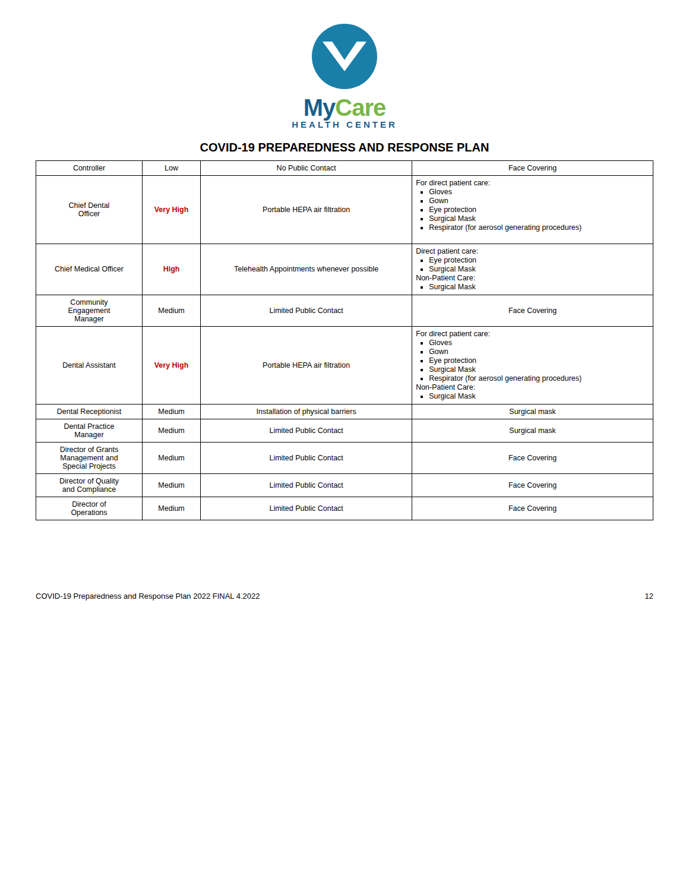My Care
HEALTH CENTER
COVID-19 PREPAREDNESS AND RESPONSE PLAN
| Controller | Low | No Public Contact | Face Covering |
| --- | --- | --- | --- |
| Chief Dental Officer | Very High | Portable HEPA air filtration | For direct patient care: Gloves Gown Eye protection Surgical Mask Respirator (for aerosol generating procedures) |
| Chief Medical Officer | High | Telehealth Appointments whenever possible | Direct patient care: Eye protection Surgical Mask Non-Patient Care: Surgical Mask |
| Community Engagement Manager | Medium | Limited Public Contact | Face Covering |
| Dental Assistant | Very High | Portable HEPA air filtration | For direct patient care: Gloves Gown Eye protection Surgical Mask Respirator (for aerosol generating procedures) Non-Patient Care: Surgical Mask |
| Dental Receptionist | Medium | Installation of physical barriers | Surgical mask |
| Dental Practice Manager | Medium | Limited Public Contact | Surgical mask |
| Director of Grants Management and Special Projects | Medium | Limited Public Contact | Face Covering |
| Director of Quality and Compliance | Medium | Limited Public Contact | Face Covering |
| Director of Operations | Medium | Limited Public Contact | Face Covering |
COVID-19 Preparedness and Response Plan 2022 FINAL 4.2022
12